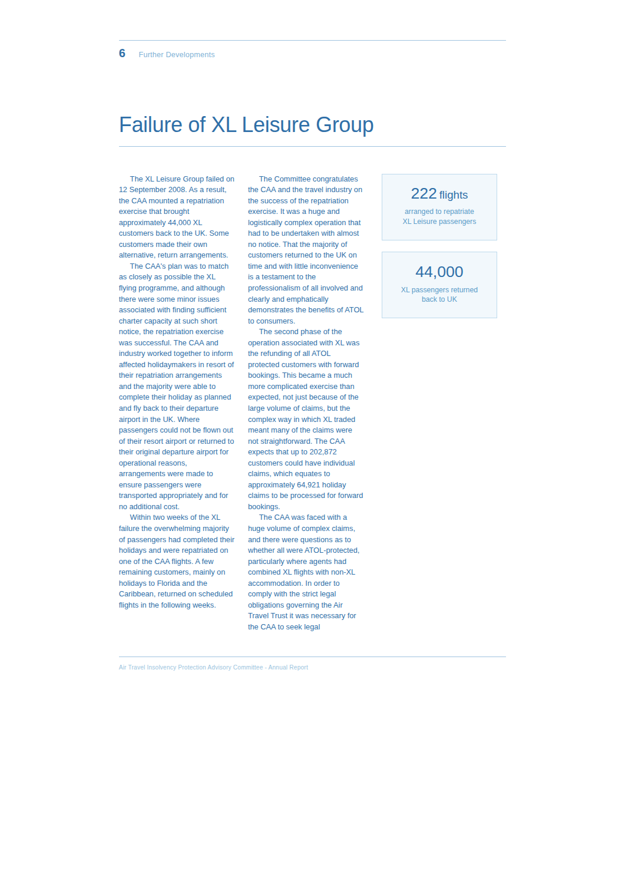6
Further Developments
Failure of XL Leisure Group
The XL Leisure Group failed on 12 September 2008. As a result, the CAA mounted a repatriation exercise that brought approximately 44,000 XL customers back to the UK. Some customers made their own alternative, return arrangements.
The CAA's plan was to match as closely as possible the XL flying programme, and although there were some minor issues associated with finding sufficient charter capacity at such short notice, the repatriation exercise was successful. The CAA and industry worked together to inform affected holidaymakers in resort of their repatriation arrangements and the majority were able to complete their holiday as planned and fly back to their departure airport in the UK. Where passengers could not be flown out of their resort airport or returned to their original departure airport for operational reasons, arrangements were made to ensure passengers were transported appropriately and for no additional cost.
Within two weeks of the XL failure the overwhelming majority of passengers had completed their holidays and were repatriated on one of the CAA flights. A few remaining customers, mainly on holidays to Florida and the Caribbean, returned on scheduled flights in the following weeks.
The Committee congratulates the CAA and the travel industry on the success of the repatriation exercise. It was a huge and logistically complex operation that had to be undertaken with almost no notice. That the majority of customers returned to the UK on time and with little inconvenience is a testament to the professionalism of all involved and clearly and emphatically demonstrates the benefits of ATOL to consumers.
The second phase of the operation associated with XL was the refunding of all ATOL protected customers with forward bookings. This became a much more complicated exercise than expected, not just because of the large volume of claims, but the complex way in which XL traded meant many of the claims were not straightforward. The CAA expects that up to 202,872 customers could have individual claims, which equates to approximately 64,921 holiday claims to be processed for forward bookings.
The CAA was faced with a huge volume of complex claims, and there were questions as to whether all were ATOL-protected, particularly where agents had combined XL flights with non-XL accommodation. In order to comply with the strict legal obligations governing the Air Travel Trust it was necessary for the CAA to seek legal
222flights
arranged to repatriate
XL Leisure passengers
44,000
XL passengers returned
back to UK
Air Travel Insolvency Protection Advisory Committee - Annual Report